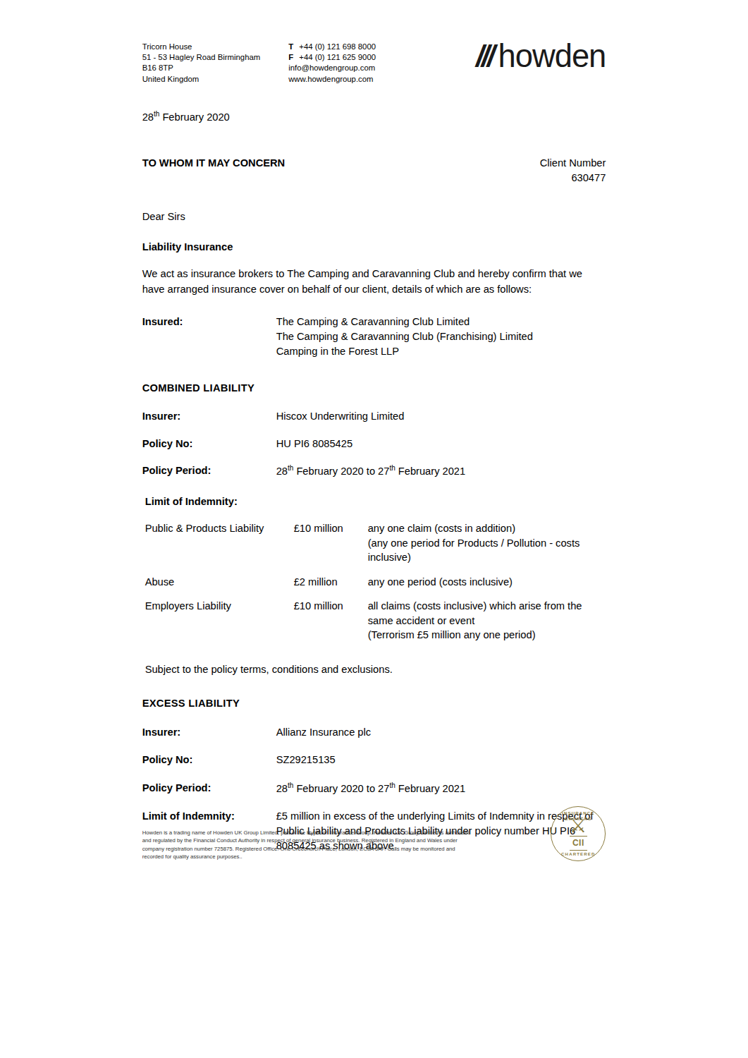Tricorn House
51 - 53 Hagley Road Birmingham
B16 8TP
United Kingdom
T +44 (0) 121 698 8000
F +44 (0) 121 625 9000
info@howdengroup.com
www.howdengroup.com
///howden
28th February 2020
TO WHOM IT MAY CONCERN
Client Number
630477
Dear Sirs
Liability Insurance
We act as insurance brokers to The Camping and Caravanning Club and hereby confirm that we have arranged insurance cover on behalf of our client, details of which are as follows:
Insured:
The Camping & Caravanning Club Limited
The Camping & Caravanning Club (Franchising) Limited
Camping in the Forest LLP
COMBINED LIABILITY
Insurer:
Hiscox Underwriting Limited
Policy No:
HU PI6 8085425
Policy Period:
28th February 2020 to 27th February 2021
Limit of Indemnity:
| Public & Products Liability | £10 million | any one claim (costs in addition) (any one period for Products / Pollution - costs inclusive) |
| Abuse | £2 million | any one period (costs inclusive) |
| Employers Liability | £10 million | all claims (costs inclusive) which arise from the same accident or event (Terrorism £5 million any one period) |
Subject to the policy terms, conditions and exclusions.
EXCESS LIABILITY
Insurer:
Allianz Insurance plc
Policy No:
SZ29215135
Policy Period:
28th February 2020 to 27th February 2021
Limit of Indemnity:
£5 million in excess of the underlying Limits of Indemnity in respect of Public Liability and Products Liability under policy number HU PI6 8085425 as shown above
Howden is a trading name of Howden UK Group Limited, part of the Hyperion Insurance Group. Howden UK Group Limited is authorised and regulated by the Financial Conduct Authority in respect of general insurance business. Registered in England and Wales under company registration number 725875. Registered Office: One Creechurch Place, London, EC3A 5AF. Calls may be monitored and recorded for quality assurance purposes..
INSURANCE BROKERS
⚔
CII
CHARTERED